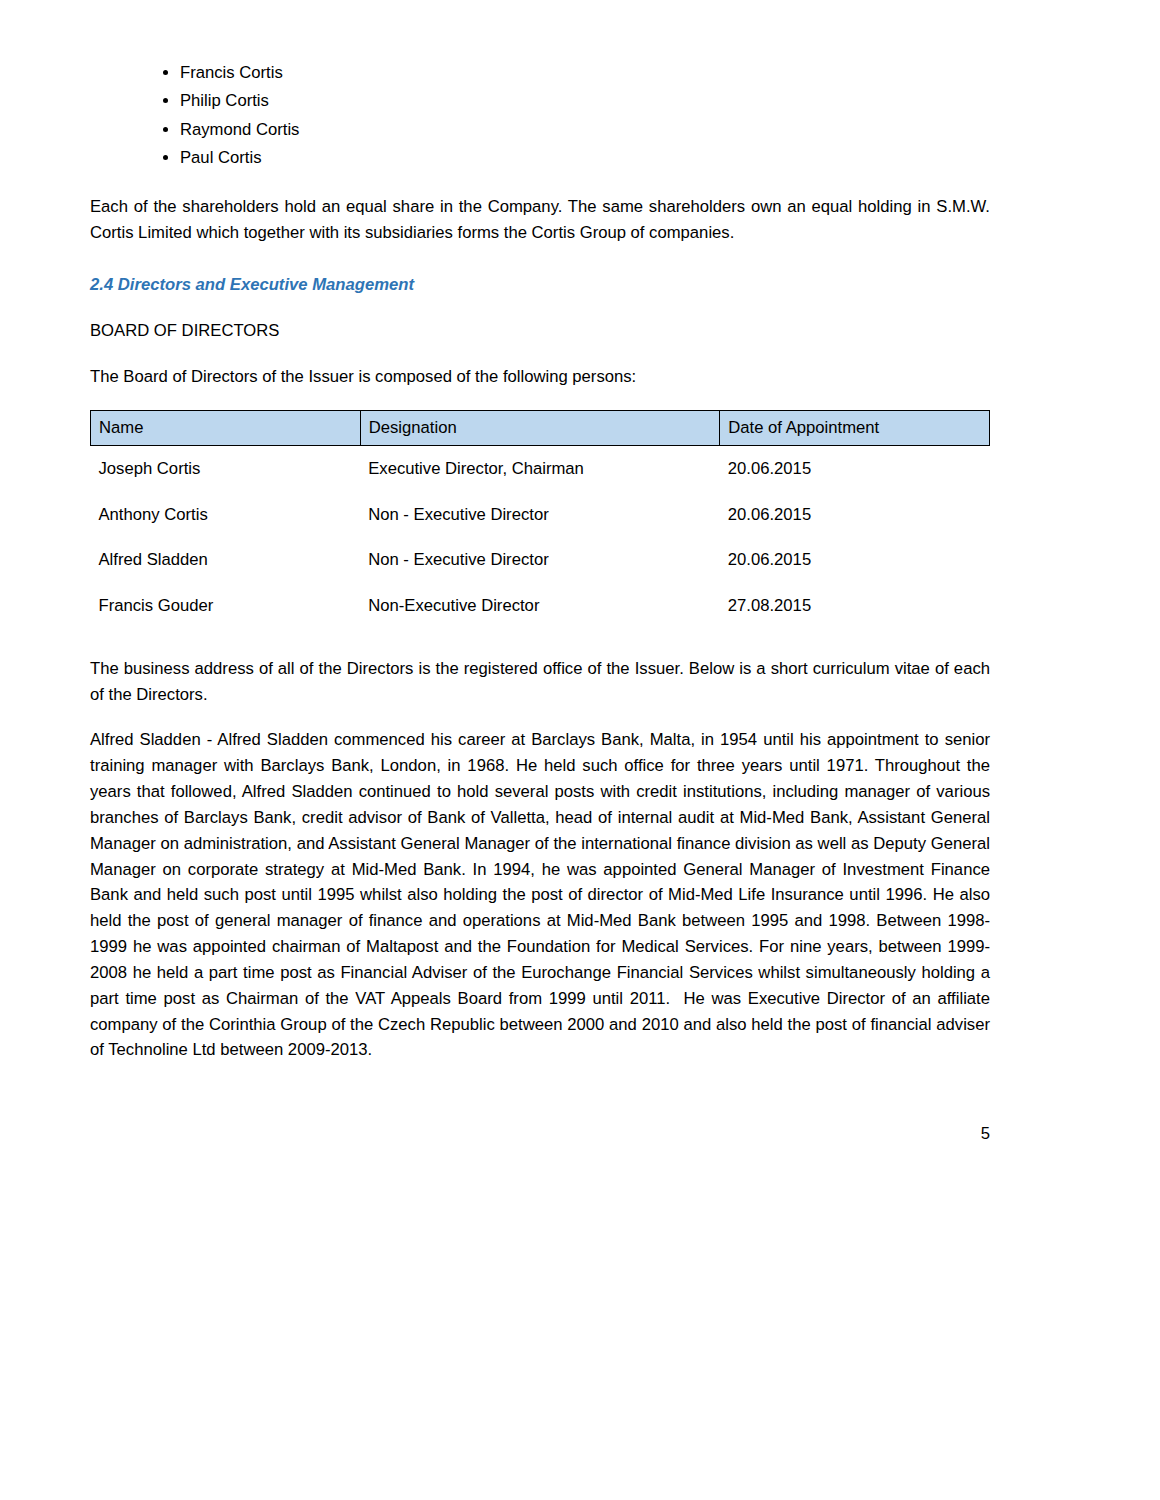Francis Cortis
Philip Cortis
Raymond Cortis
Paul Cortis
Each of the shareholders hold an equal share in the Company. The same shareholders own an equal holding in S.M.W. Cortis Limited which together with its subsidiaries forms the Cortis Group of companies.
2.4 Directors and Executive Management
BOARD OF DIRECTORS
The Board of Directors of the Issuer is composed of the following persons:
| Name | Designation | Date of Appointment |
| --- | --- | --- |
| Joseph Cortis | Executive Director, Chairman | 20.06.2015 |
| Anthony Cortis | Non - Executive Director | 20.06.2015 |
| Alfred Sladden | Non - Executive Director | 20.06.2015 |
| Francis Gouder | Non-Executive Director | 27.08.2015 |
The business address of all of the Directors is the registered office of the Issuer. Below is a short curriculum vitae of each of the Directors.
Alfred Sladden - Alfred Sladden commenced his career at Barclays Bank, Malta, in 1954 until his appointment to senior training manager with Barclays Bank, London, in 1968. He held such office for three years until 1971. Throughout the years that followed, Alfred Sladden continued to hold several posts with credit institutions, including manager of various branches of Barclays Bank, credit advisor of Bank of Valletta, head of internal audit at Mid-Med Bank, Assistant General Manager on administration, and Assistant General Manager of the international finance division as well as Deputy General Manager on corporate strategy at Mid-Med Bank. In 1994, he was appointed General Manager of Investment Finance Bank and held such post until 1995 whilst also holding the post of director of Mid-Med Life Insurance until 1996. He also held the post of general manager of finance and operations at Mid-Med Bank between 1995 and 1998. Between 1998-1999 he was appointed chairman of Maltapost and the Foundation for Medical Services. For nine years, between 1999-2008 he held a part time post as Financial Adviser of the Eurochange Financial Services whilst simultaneously holding a part time post as Chairman of the VAT Appeals Board from 1999 until 2011. He was Executive Director of an affiliate company of the Corinthia Group of the Czech Republic between 2000 and 2010 and also held the post of financial adviser of Technoline Ltd between 2009-2013.
5